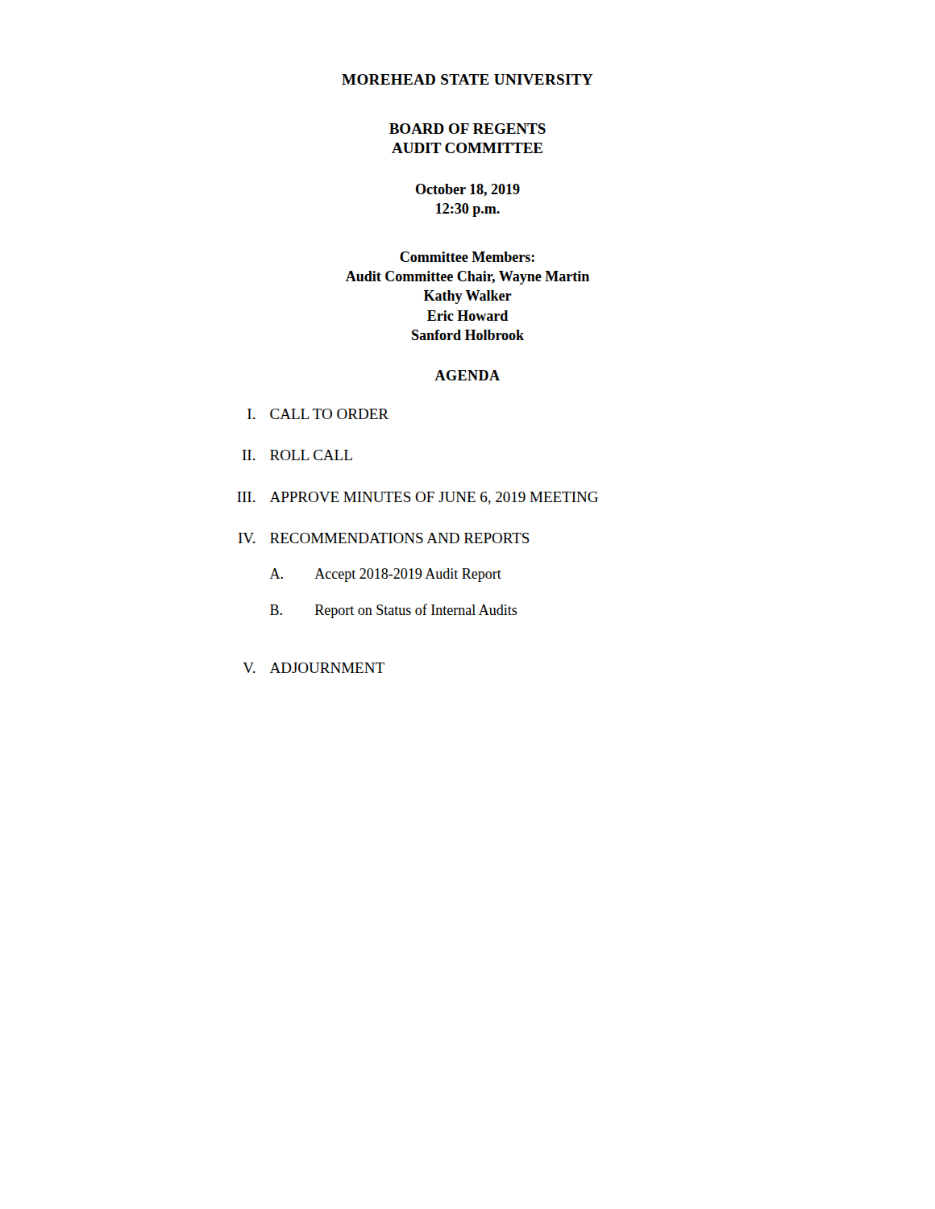MOREHEAD STATE UNIVERSITY
BOARD OF REGENTS
AUDIT COMMITTEE
October 18, 2019
12:30 p.m.
Committee Members:
Audit Committee Chair, Wayne Martin
Kathy Walker
Eric Howard
Sanford Holbrook
AGENDA
I. CALL TO ORDER
II. ROLL CALL
III. APPROVE MINUTES OF JUNE 6, 2019 MEETING
IV. RECOMMENDATIONS AND REPORTS
A. Accept 2018-2019 Audit Report
B. Report on Status of Internal Audits
V. ADJOURNMENT